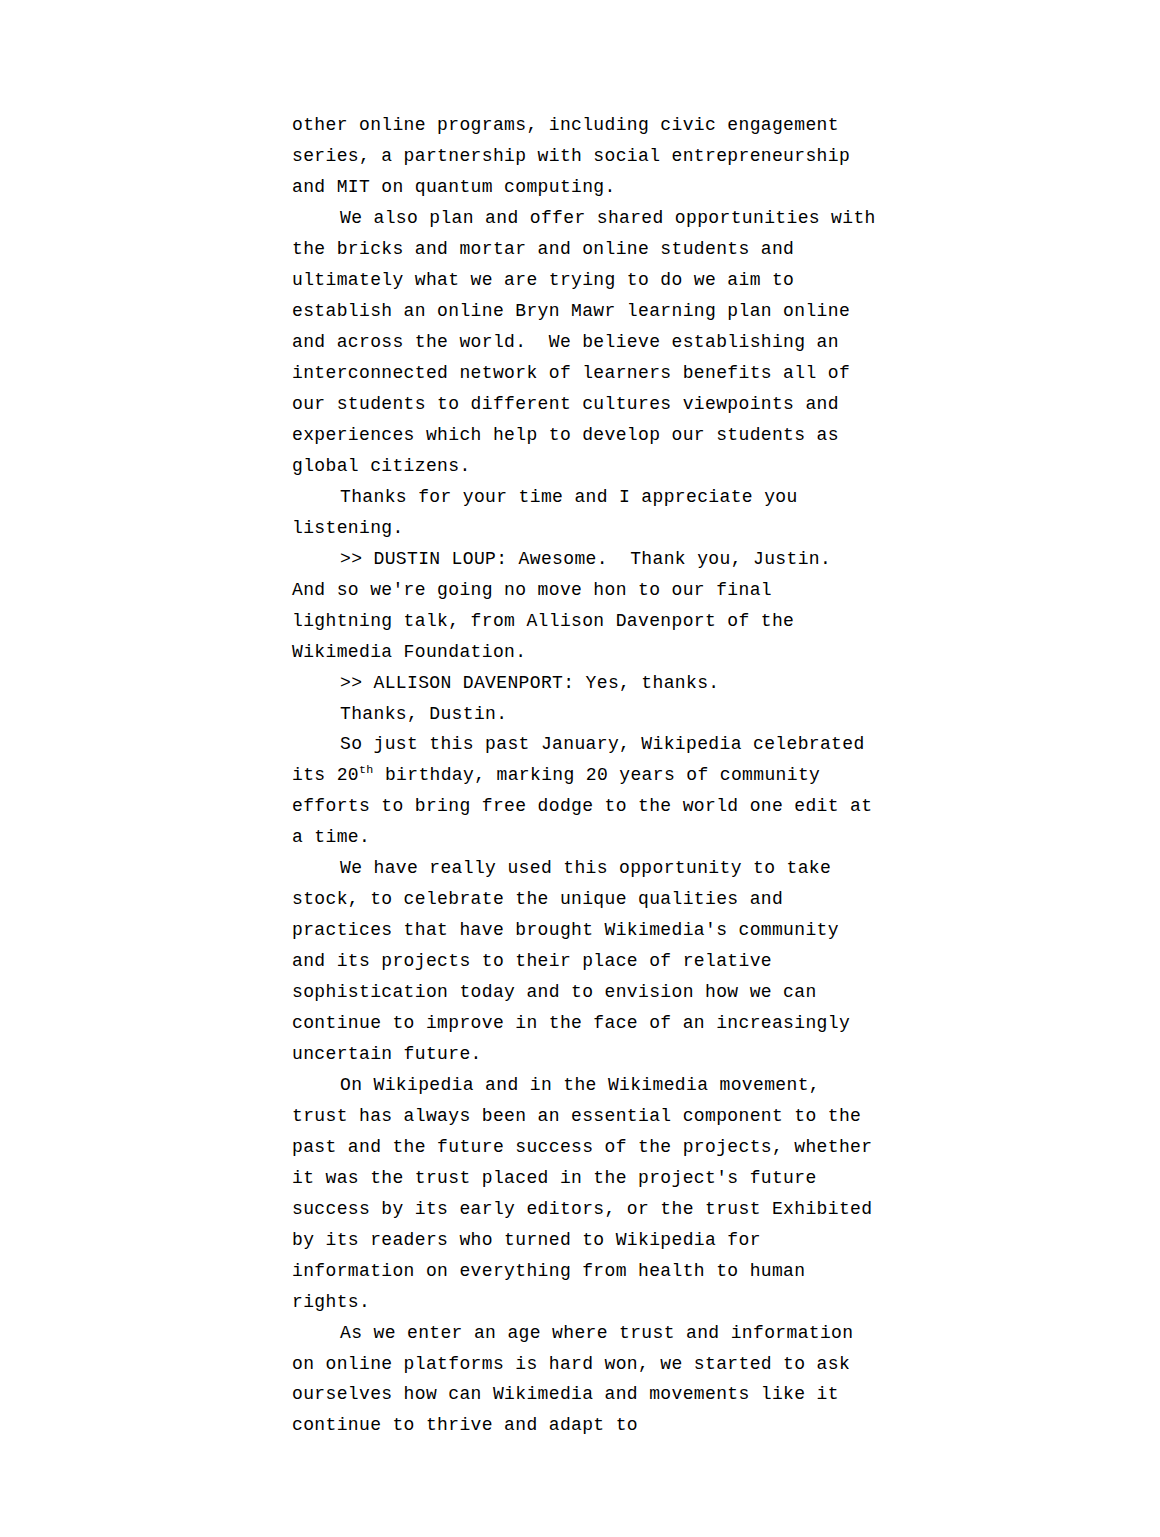other online programs, including civic engagement series, a partnership with social entrepreneurship and MIT on quantum computing.
We also plan and offer shared opportunities with the bricks and mortar and online students and ultimately what we are trying to do we aim to establish an online Bryn Mawr learning plan online and across the world. We believe establishing an interconnected network of learners benefits all of our students to different cultures viewpoints and experiences which help to develop our students as global citizens.
Thanks for your time and I appreciate you listening.
>> DUSTIN LOUP: Awesome. Thank you, Justin. And so we're going no move hon to our final lightning talk, from Allison Davenport of the Wikimedia Foundation.
>> ALLISON DAVENPORT: Yes, thanks.
Thanks, Dustin.
So just this past January, Wikipedia celebrated its 20th birthday, marking 20 years of community efforts to bring free dodge to the world one edit at a time.
We have really used this opportunity to take stock, to celebrate the unique qualities and practices that have brought Wikimedia's community and its projects to their place of relative sophistication today and to envision how we can continue to improve in the face of an increasingly uncertain future.
On Wikipedia and in the Wikimedia movement, trust has always been an essential component to the past and the future success of the projects, whether it was the trust placed in the project's future success by its early editors, or the trust Exhibited by its readers who turned to Wikipedia for information on everything from health to human rights.
As we enter an age where trust and information on online platforms is hard won, we started to ask ourselves how can Wikimedia and movements like it continue to thrive and adapt to